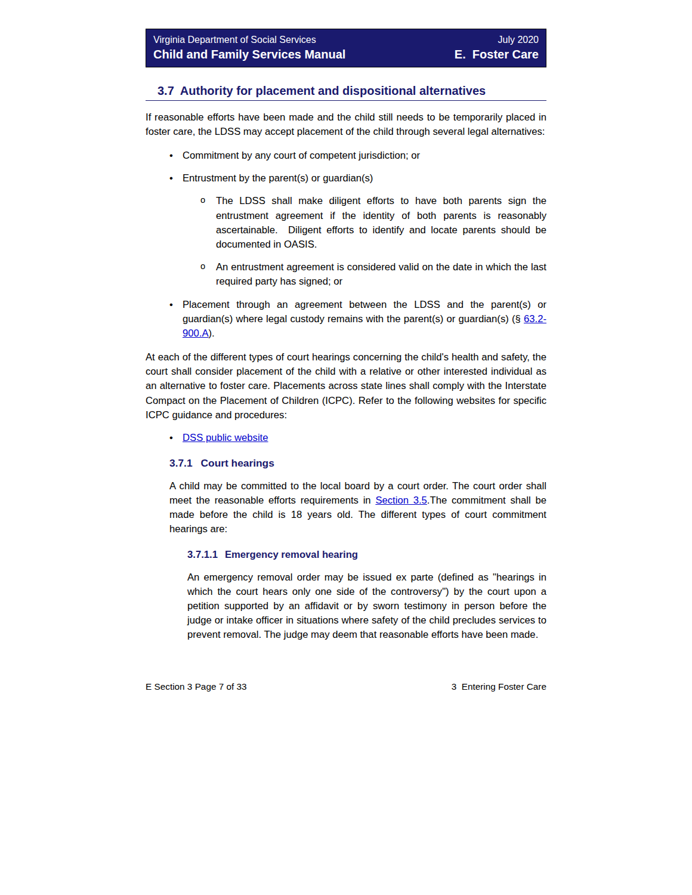Virginia Department of Social Services
Child and Family Services Manual
July 2020
E. Foster Care
3.7 Authority for placement and dispositional alternatives
If reasonable efforts have been made and the child still needs to be temporarily placed in foster care, the LDSS may accept placement of the child through several legal alternatives:
Commitment by any court of competent jurisdiction; or
Entrustment by the parent(s) or guardian(s)
The LDSS shall make diligent efforts to have both parents sign the entrustment agreement if the identity of both parents is reasonably ascertainable. Diligent efforts to identify and locate parents should be documented in OASIS.
An entrustment agreement is considered valid on the date in which the last required party has signed; or
Placement through an agreement between the LDSS and the parent(s) or guardian(s) where legal custody remains with the parent(s) or guardian(s) (§ 63.2-900.A).
At each of the different types of court hearings concerning the child's health and safety, the court shall consider placement of the child with a relative or other interested individual as an alternative to foster care. Placements across state lines shall comply with the Interstate Compact on the Placement of Children (ICPC). Refer to the following websites for specific ICPC guidance and procedures:
DSS public website
3.7.1 Court hearings
A child may be committed to the local board by a court order. The court order shall meet the reasonable efforts requirements in Section 3.5.The commitment shall be made before the child is 18 years old. The different types of court commitment hearings are:
3.7.1.1 Emergency removal hearing
An emergency removal order may be issued ex parte (defined as "hearings in which the court hears only one side of the controversy") by the court upon a petition supported by an affidavit or by sworn testimony in person before the judge or intake officer in situations where safety of the child precludes services to prevent removal. The judge may deem that reasonable efforts have been made.
E Section 3 Page 7 of 33
3 Entering Foster Care